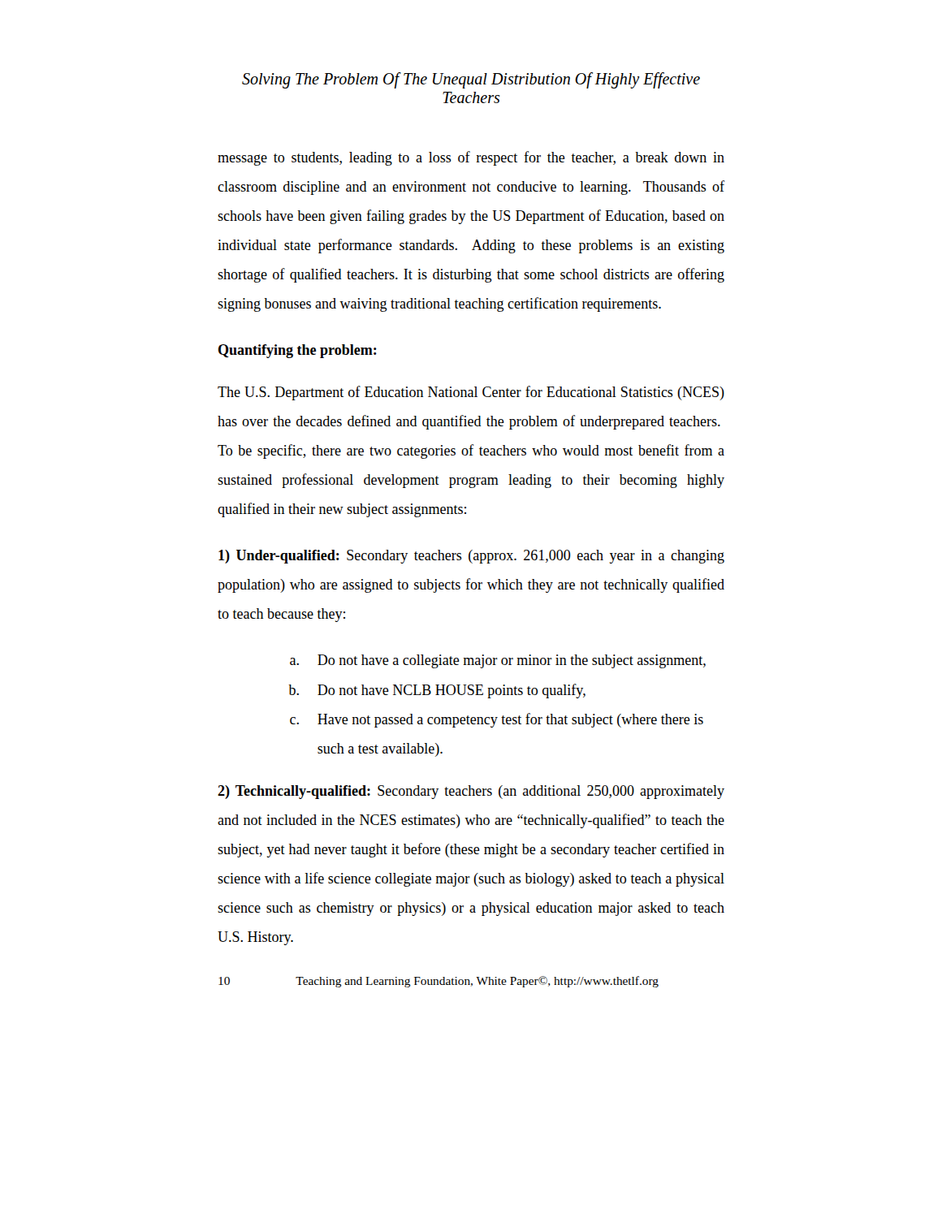Solving The Problem Of The Unequal Distribution Of Highly Effective Teachers
message to students, leading to a loss of respect for the teacher, a break down in classroom discipline and an environment not conducive to learning. Thousands of schools have been given failing grades by the US Department of Education, based on individual state performance standards. Adding to these problems is an existing shortage of qualified teachers. It is disturbing that some school districts are offering signing bonuses and waiving traditional teaching certification requirements.
Quantifying the problem:
The U.S. Department of Education National Center for Educational Statistics (NCES) has over the decades defined and quantified the problem of underprepared teachers. To be specific, there are two categories of teachers who would most benefit from a sustained professional development program leading to their becoming highly qualified in their new subject assignments:
1) Under-qualified: Secondary teachers (approx. 261,000 each year in a changing population) who are assigned to subjects for which they are not technically qualified to teach because they:
Do not have a collegiate major or minor in the subject assignment,
Do not have NCLB HOUSE points to qualify,
Have not passed a competency test for that subject (where there is such a test available).
2) Technically-qualified: Secondary teachers (an additional 250,000 approximately and not included in the NCES estimates) who are “technically-qualified” to teach the subject, yet had never taught it before (these might be a secondary teacher certified in science with a life science collegiate major (such as biology) asked to teach a physical science such as chemistry or physics) or a physical education major asked to teach U.S. History.
10
Teaching and Learning Foundation, White Paper©, http://www.thetlf.org